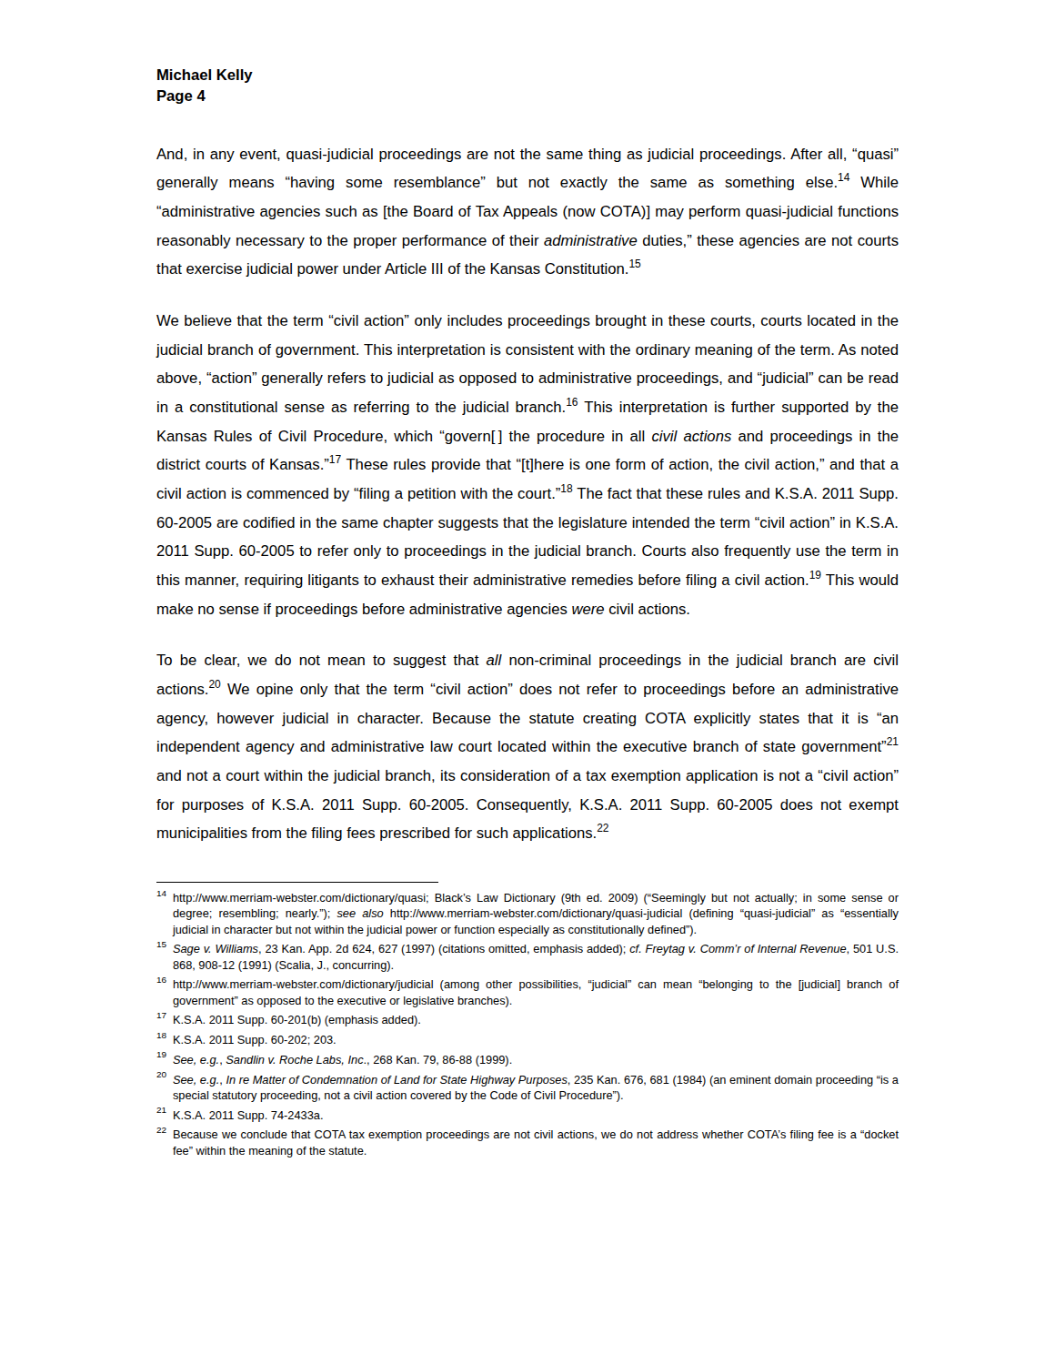Michael Kelly
Page 4
And, in any event, quasi-judicial proceedings are not the same thing as judicial proceedings. After all, “quasi” generally means “having some resemblance” but not exactly the same as something else.14 While “administrative agencies such as [the Board of Tax Appeals (now COTA)] may perform quasi-judicial functions reasonably necessary to the proper performance of their administrative duties,” these agencies are not courts that exercise judicial power under Article III of the Kansas Constitution.15
We believe that the term “civil action” only includes proceedings brought in these courts, courts located in the judicial branch of government. This interpretation is consistent with the ordinary meaning of the term. As noted above, “action” generally refers to judicial as opposed to administrative proceedings, and “judicial” can be read in a constitutional sense as referring to the judicial branch.16 This interpretation is further supported by the Kansas Rules of Civil Procedure, which “govern[ ] the procedure in all civil actions and proceedings in the district courts of Kansas.”17 These rules provide that “[t]here is one form of action, the civil action,” and that a civil action is commenced by “filing a petition with the court.”18 The fact that these rules and K.S.A. 2011 Supp. 60-2005 are codified in the same chapter suggests that the legislature intended the term “civil action” in K.S.A. 2011 Supp. 60-2005 to refer only to proceedings in the judicial branch. Courts also frequently use the term in this manner, requiring litigants to exhaust their administrative remedies before filing a civil action.19 This would make no sense if proceedings before administrative agencies were civil actions.
To be clear, we do not mean to suggest that all non-criminal proceedings in the judicial branch are civil actions.20 We opine only that the term “civil action” does not refer to proceedings before an administrative agency, however judicial in character. Because the statute creating COTA explicitly states that it is “an independent agency and administrative law court located within the executive branch of state government”21 and not a court within the judicial branch, its consideration of a tax exemption application is not a “civil action” for purposes of K.S.A. 2011 Supp. 60-2005. Consequently, K.S.A. 2011 Supp. 60-2005 does not exempt municipalities from the filing fees prescribed for such applications.22
http://www.merriam-webster.com/dictionary/quasi; Black’s Law Dictionary (9th ed. 2009) (“Seemingly but not actually; in some sense or degree; resembling; nearly.”); see also http://www.merriam-webster.com/dictionary/quasi-judicial (defining “quasi-judicial” as “essentially judicial in character but not within the judicial power or function especially as constitutionally defined”).
Sage v. Williams, 23 Kan. App. 2d 624, 627 (1997) (citations omitted, emphasis added); cf. Freytag v. Comm’r of Internal Revenue, 501 U.S. 868, 908-12 (1991) (Scalia, J., concurring).
http://www.merriam-webster.com/dictionary/judicial (among other possibilities, “judicial” can mean “belonging to the [judicial] branch of government” as opposed to the executive or legislative branches).
K.S.A. 2011 Supp. 60-201(b) (emphasis added).
K.S.A. 2011 Supp. 60-202; 203.
See, e.g., Sandlin v. Roche Labs, Inc., 268 Kan. 79, 86-88 (1999).
See, e.g., In re Matter of Condemnation of Land for State Highway Purposes, 235 Kan. 676, 681 (1984) (an eminent domain proceeding “is a special statutory proceeding, not a civil action covered by the Code of Civil Procedure”).
K.S.A. 2011 Supp. 74-2433a.
Because we conclude that COTA tax exemption proceedings are not civil actions, we do not address whether COTA’s filing fee is a “docket fee” within the meaning of the statute.